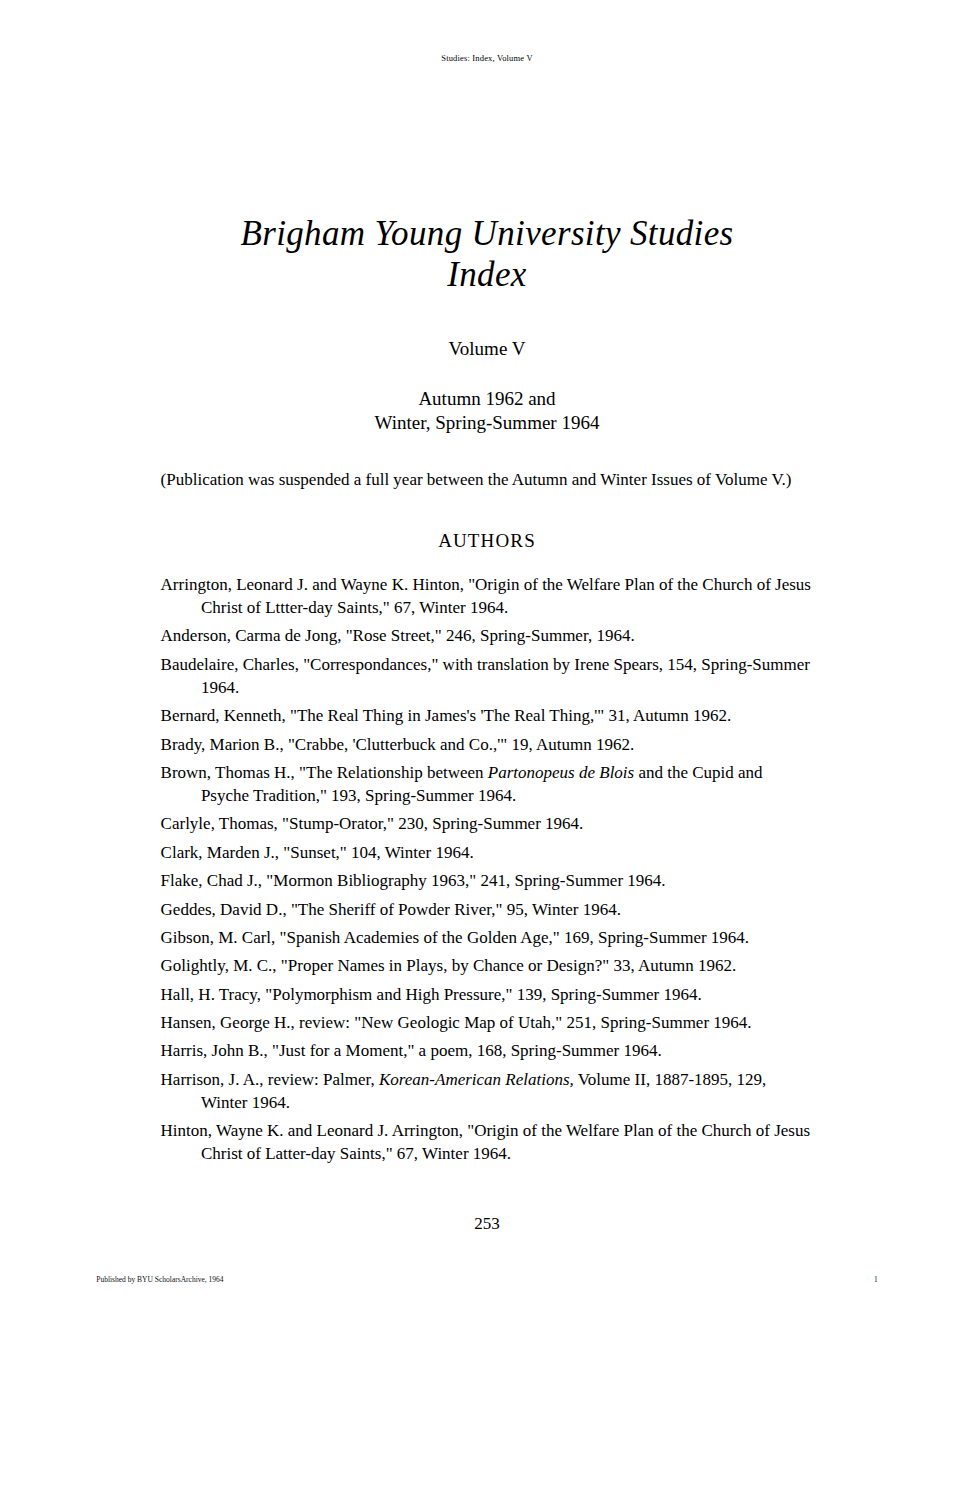Studies: Index, Volume V
Brigham Young University Studies
Index
Volume V
Autumn 1962 and
Winter, Spring-Summer 1964
(Publication was suspended a full year between the Autumn and Winter Issues of Volume V.)
AUTHORS
Arrington, Leonard J. and Wayne K. Hinton, "Origin of the Welfare Plan of the Church of Jesus Christ of Lttter-day Saints," 67, Winter 1964.
Anderson, Carma de Jong, "Rose Street," 246, Spring-Summer, 1964.
Baudelaire, Charles, "Correspondances," with translation by Irene Spears, 154, Spring-Summer 1964.
Bernard, Kenneth, "The Real Thing in James's 'The Real Thing,'" 31, Autumn 1962.
Brady, Marion B., "Crabbe, 'Clutterbuck and Co.,'" 19, Autumn 1962.
Brown, Thomas H., "The Relationship between Partonopeus de Blois and the Cupid and Psyche Tradition," 193, Spring-Summer 1964.
Carlyle, Thomas, "Stump-Orator," 230, Spring-Summer 1964.
Clark, Marden J., "Sunset," 104, Winter 1964.
Flake, Chad J., "Mormon Bibliography 1963," 241, Spring-Summer 1964.
Geddes, David D., "The Sheriff of Powder River," 95, Winter 1964.
Gibson, M. Carl, "Spanish Academies of the Golden Age," 169, Spring-Summer 1964.
Golightly, M. C., "Proper Names in Plays, by Chance or Design?" 33, Autumn 1962.
Hall, H. Tracy, "Polymorphism and High Pressure," 139, Spring-Summer 1964.
Hansen, George H., review: "New Geologic Map of Utah," 251, Spring-Summer 1964.
Harris, John B., "Just for a Moment," a poem, 168, Spring-Summer 1964.
Harrison, J. A., review: Palmer, Korean-American Relations, Volume II, 1887-1895, 129, Winter 1964.
Hinton, Wayne K. and Leonard J. Arrington, "Origin of the Welfare Plan of the Church of Jesus Christ of Latter-day Saints," 67, Winter 1964.
253
Published by BYU ScholarsArchive, 1964 1